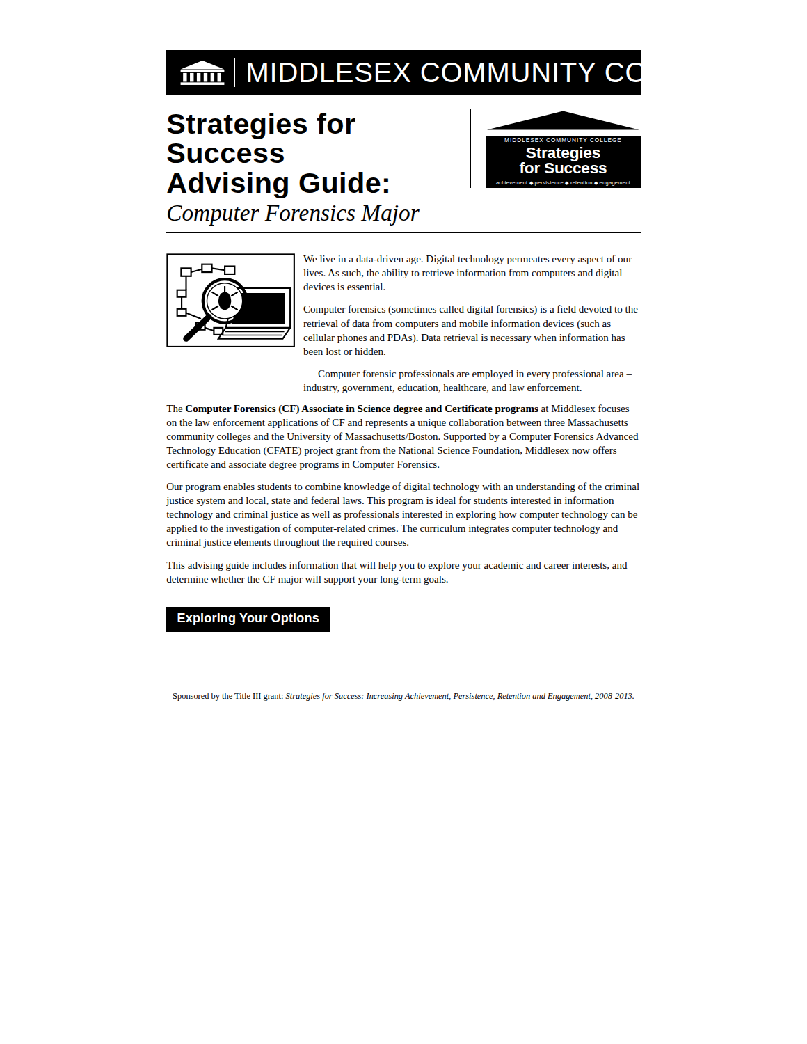MIDDLESEX COMMUNITY COLLEGE
Strategies for Success
Advising Guide:
Computer Forensics Major
MIDDLESEX COMMUNITY COLLEGE
Strategies
for Success
achievement ◆ persistence ◆ retention ◆ engagement
We live in a data-driven age. Digital technology permeates every aspect of our lives. As such, the ability to retrieve information from computers and digital devices is essential.
Computer forensics (sometimes called digital forensics) is a field devoted to the retrieval of data from computers and mobile information devices (such as cellular phones and PDAs). Data retrieval is necessary when information has been lost or hidden.
Computer forensic professionals are employed in every professional area –industry, government, education, healthcare, and law enforcement.
The Computer Forensics (CF) Associate in Science degree and Certificate programs at Middlesex focuses on the law enforcement applications of CF and represents a unique collaboration between three Massachusetts community colleges and the University of Massachusetts/Boston. Supported by a Computer Forensics Advanced Technology Education (CFATE) project grant from the National Science Foundation, Middlesex now offers certificate and associate degree programs in Computer Forensics.
Our program enables students to combine knowledge of digital technology with an understanding of the criminal justice system and local, state and federal laws. This program is ideal for students interested in information technology and criminal justice as well as professionals interested in exploring how computer technology can be applied to the investigation of computer-related crimes. The curriculum integrates computer technology and criminal justice elements throughout the required courses.
This advising guide includes information that will help you to explore your academic and career interests, and determine whether the CF major will support your long-term goals.
Exploring Your Options
Sponsored by the Title III grant: Strategies for Success: Increasing Achievement, Persistence, Retention and Engagement, 2008-2013.